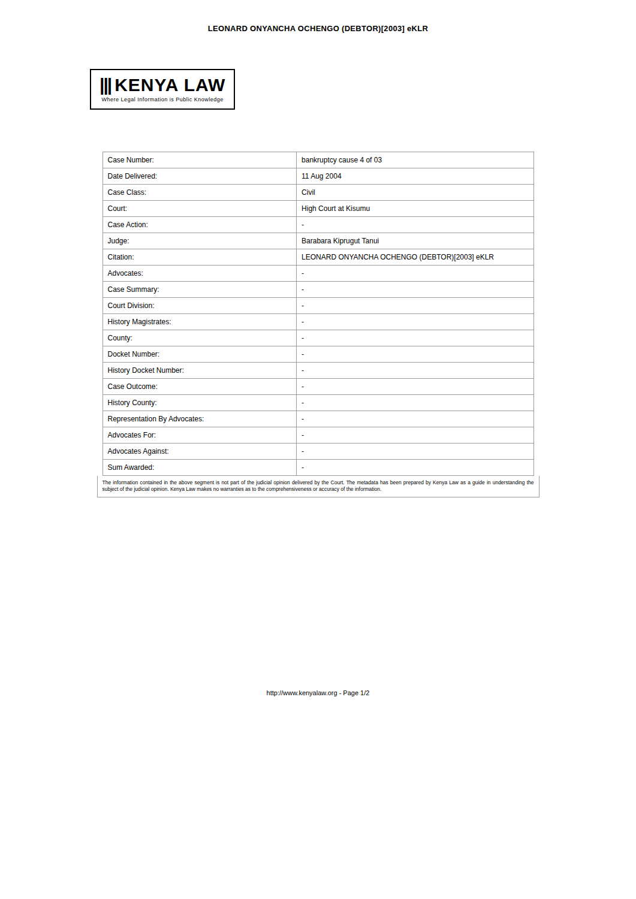LEONARD ONYANCHA OCHENGO (DEBTOR)[2003] eKLR
|||KENYA LAW
Where Legal Information is Public Knowledge
| Case Number: | bankruptcy cause 4 of 03 |
| Date Delivered: | 11 Aug 2004 |
| Case Class: | Civil |
| Court: | High Court at Kisumu |
| Case Action: | - |
| Judge: | Barabara Kiprugut Tanui |
| Citation: | LEONARD ONYANCHA OCHENGO (DEBTOR)[2003] eKLR |
| Advocates: | - |
| Case Summary: | - |
| Court Division: | - |
| History Magistrates: | - |
| County: | - |
| Docket Number: | - |
| History Docket Number: | - |
| Case Outcome: | - |
| History County: | - |
| Representation By Advocates: | - |
| Advocates For: | - |
| Advocates Against: | - |
| Sum Awarded: | - |
The information contained in the above segment is not part of the judicial opinion delivered by the Court. The metadata has been prepared by Kenya Law as a guide in understanding the subject of the judicial opinion. Kenya Law makes no warranties as to the comprehensiveness or accuracy of the information.
http://www.kenyalaw.org - Page 1/2